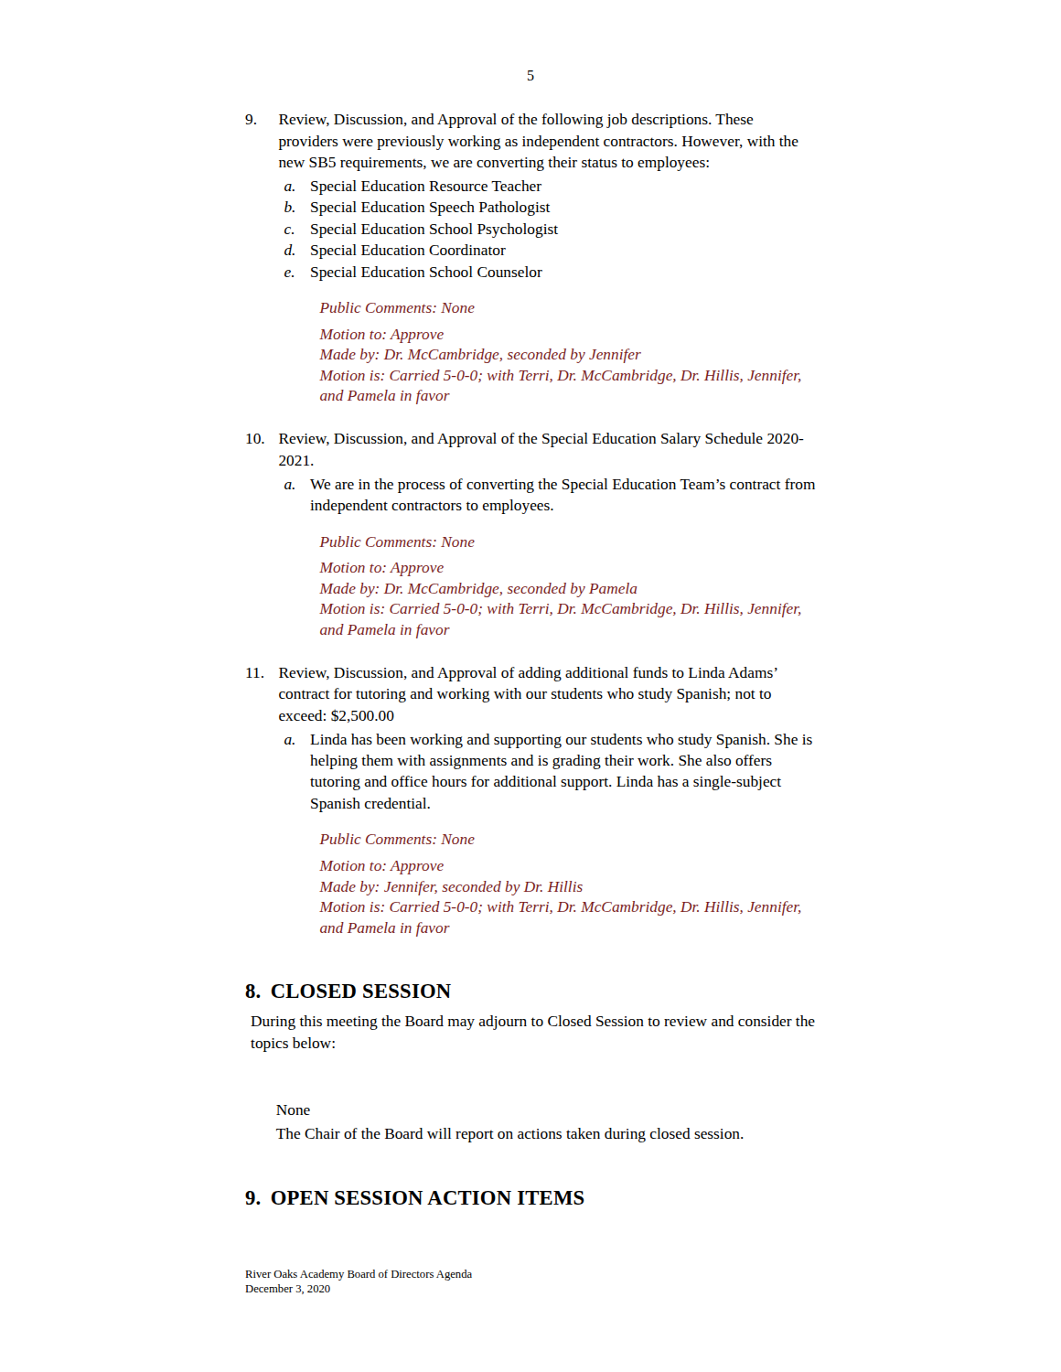5
9. Review, Discussion, and Approval of the following job descriptions. These providers were previously working as independent contractors. However, with the new SB5 requirements, we are converting their status to employees:
a. Special Education Resource Teacher
b. Special Education Speech Pathologist
c. Special Education School Psychologist
d. Special Education Coordinator
e. Special Education School Counselor
Public Comments: None Motion to: Approve
Made by: Dr. McCambridge, seconded by Jennifer
Motion is: Carried 5-0-0; with Terri, Dr. McCambridge, Dr. Hillis, Jennifer, and Pamela in favor
10. Review, Discussion, and Approval of the Special Education Salary Schedule 2020-2021.
a. We are in the process of converting the Special Education Team’s contract from independent contractors to employees.
Public Comments: None Motion to: Approve
Made by: Dr. McCambridge, seconded by Pamela
Motion is: Carried 5-0-0; with Terri, Dr. McCambridge, Dr. Hillis, Jennifer, and Pamela in favor
11. Review, Discussion, and Approval of adding additional funds to Linda Adams’ contract for tutoring and working with our students who study Spanish; not to exceed: $2,500.00
a. Linda has been working and supporting our students who study Spanish. She is helping them with assignments and is grading their work. She also offers tutoring and office hours for additional support. Linda has a single-subject Spanish credential.
Public Comments: None Motion to: Approve
Made by: Jennifer, seconded by Dr. Hillis
Motion is: Carried 5-0-0; with Terri, Dr. McCambridge, Dr. Hillis, Jennifer, and Pamela in favor
8. CLOSED SESSION
During this meeting the Board may adjourn to Closed Session to review and consider the topics below:
None
The Chair of the Board will report on actions taken during closed session.
9. OPEN SESSION ACTION ITEMS
River Oaks Academy Board of Directors Agenda
December 3, 2020